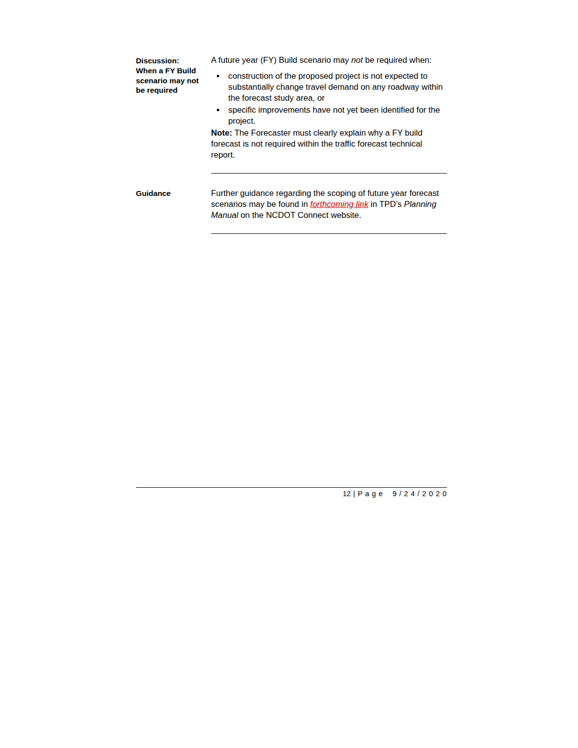Discussion:
When a FY Build scenario may not be required
A future year (FY) Build scenario may not be required when:
construction of the proposed project is not expected to substantially change travel demand on any roadway within the forecast study area, or
specific improvements have not yet been identified for the project.
Note: The Forecaster must clearly explain why a FY build forecast is not required within the traffic forecast technical report.
Guidance
Further guidance regarding the scoping of future year forecast scenarios may be found in forthcoming link in TPD’s Planning Manual on the NCDOT Connect website.
12 | P a g e 9 / 2 4 / 2 0 2 0